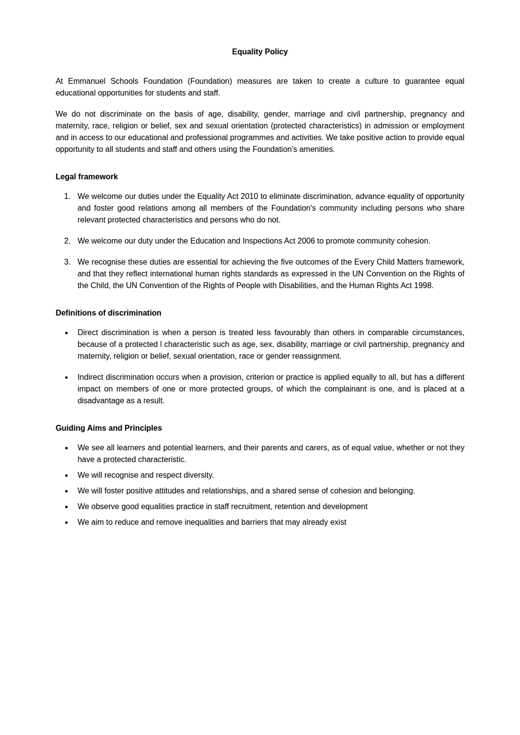Equality Policy
At Emmanuel Schools Foundation (Foundation) measures are taken to create a culture to guarantee equal educational opportunities for students and staff.
We do not discriminate on the basis of age, disability, gender, marriage and civil partnership, pregnancy and maternity, race, religion or belief, sex and sexual orientation (protected characteristics) in admission or employment and in access to our educational and professional programmes and activities. We take positive action to provide equal opportunity to all students and staff and others using the Foundation's amenities.
Legal framework
We welcome our duties under the Equality Act 2010 to eliminate discrimination, advance equality of opportunity and foster good relations among all members of the Foundation's community including persons who share relevant protected characteristics and persons who do not.
We welcome our duty under the Education and Inspections Act 2006 to promote community cohesion.
We recognise these duties are essential for achieving the five outcomes of the Every Child Matters framework, and that they reflect international human rights standards as expressed in the UN Convention on the Rights of the Child, the UN Convention of the Rights of People with Disabilities, and the Human Rights Act 1998.
Definitions of discrimination
Direct discrimination is when a person is treated less favourably than others in comparable circumstances, because of a protected l characteristic such as age, sex, disability, marriage or civil partnership, pregnancy and maternity, religion or belief, sexual orientation, race or gender reassignment.
Indirect discrimination occurs when a provision, criterion or practice is applied equally to all, but has a different impact on members of one or more protected groups, of which the complainant is one, and is placed at a disadvantage as a result.
Guiding Aims and Principles
We see all learners and potential learners, and their parents and carers, as of equal value, whether or not they have a protected characteristic.
We will recognise and respect diversity.
We will foster positive attitudes and relationships, and a shared sense of cohesion and belonging.
We observe good equalities practice in staff recruitment, retention and development
We aim to reduce and remove inequalities and barriers that may already exist